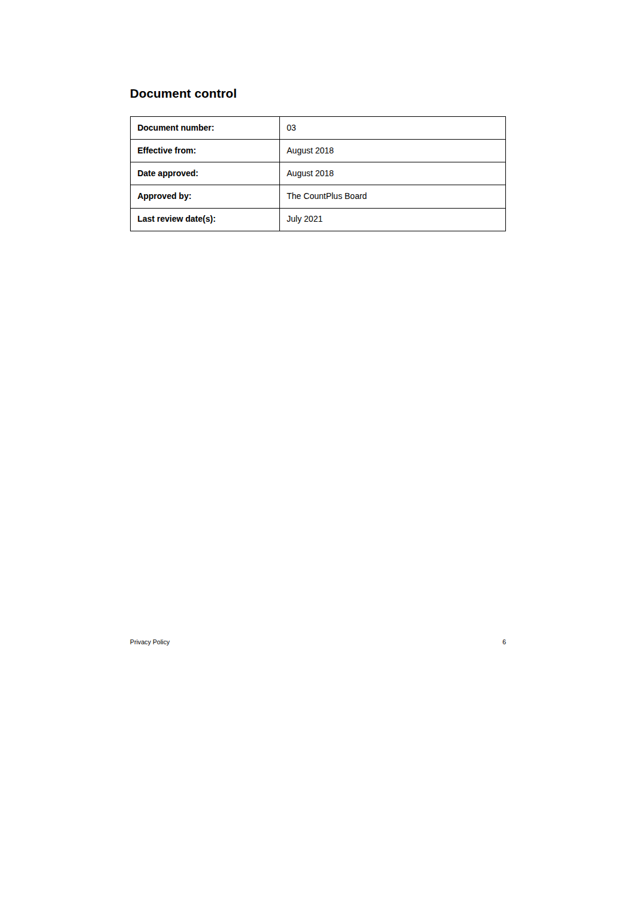Document control
| Document number: | 03 |
| Effective from: | August 2018 |
| Date approved: | August 2018 |
| Approved by: | The CountPlus Board |
| Last review date(s): | July 2021 |
Privacy Policy 6